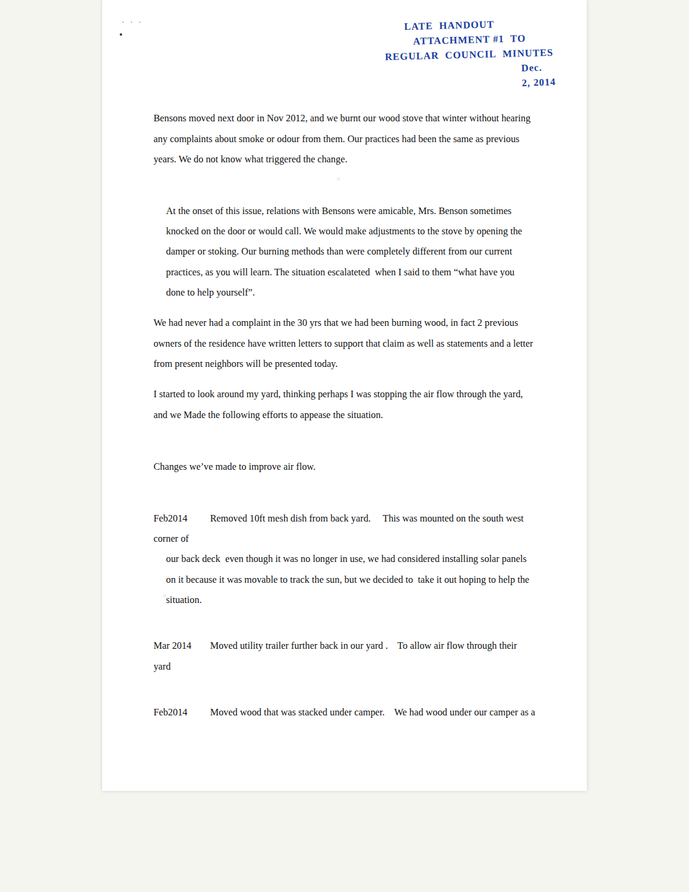. . .
•
LATE HANDOUT
ATTACHMENT #1 TO
REGULAR COUNCIL MINUTES
Dec.
2, 2014
×
×
×
Bensons moved next door in Nov 2012, and we burnt our wood stove that winter without hearing any complaints about smoke or odour from them. Our practices had been the same as previous years. We do not know what triggered the change.
At the onset of this issue, relations with Bensons were amicable, Mrs. Benson sometimes knocked on the door or would call. We would make adjustments to the stove by opening the damper or stoking. Our burning methods than were completely different from our current practices, as you will learn. The situation escalateted when I said to them “what have you done to help yourself”.
We had never had a complaint in the 30 yrs that we had been burning wood, in fact 2 previous owners of the residence have written letters to support that claim as well as statements and a letter from present neighbors will be presented today.
I started to look around my yard, thinking perhaps I was stopping the air flow through the yard, and we Made the following efforts to appease the situation.
Changes we’ve made to improve air flow.
Feb2014 Removed 10ft mesh dish from back yard. This was mounted on the south west corner of our back deck even though it was no longer in use, we had considered installing solar panels on it because it was movable to track the sun, but we decided to take it out hoping to help the situation.
Mar 2014 Moved utility trailer further back in our yard . To allow air flow through their yard
Feb2014 Moved wood that was stacked under camper. We had wood under our camper as a